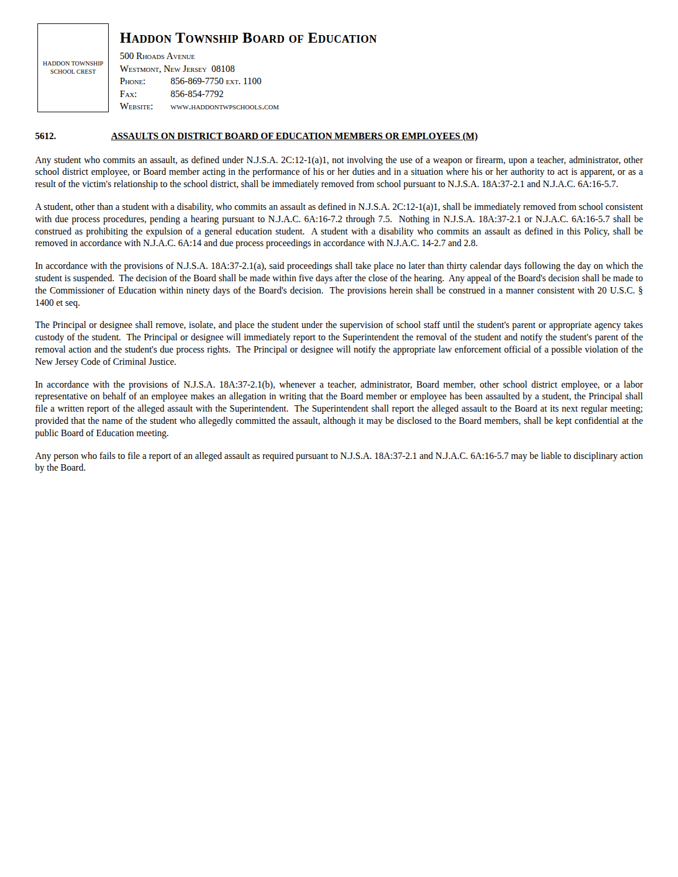HADDON TOWNSHIP
SCHOOL CREST
Haddon Township Board of Education
| 500 Rhoads Avenue |
| Westmont, New Jersey 08108 |
| Phone: | 856-869-7750 ext. 1100 |
| Fax: | 856-854-7792 |
| Website: | www.haddontwpschools.com |
5612.
Assaults on District Board of Education Members or Employees (M)
Any student who commits an assault, as defined under N.J.S.A. 2C:12-1(a)1, not involving the use of a weapon or firearm, upon a teacher, administrator, other school district employee, or Board member acting in the performance of his or her duties and in a situation where his or her authority to act is apparent, or as a result of the victim's relationship to the school district, shall be immediately removed from school pursuant to N.J.S.A. 18A:37-2.1 and N.J.A.C. 6A:16-5.7.
A student, other than a student with a disability, who commits an assault as defined in N.J.S.A. 2C:12-1(a)1, shall be immediately removed from school consistent with due process procedures, pending a hearing pursuant to N.J.A.C. 6A:16-7.2 through 7.5. Nothing in N.J.S.A. 18A:37-2.1 or N.J.A.C. 6A:16-5.7 shall be construed as prohibiting the expulsion of a general education student. A student with a disability who commits an assault as defined in this Policy, shall be removed in accordance with N.J.A.C. 6A:14 and due process proceedings in accordance with N.J.A.C. 14-2.7 and 2.8.
In accordance with the provisions of N.J.S.A. 18A:37-2.1(a), said proceedings shall take place no later than thirty calendar days following the day on which the student is suspended. The decision of the Board shall be made within five days after the close of the hearing. Any appeal of the Board's decision shall be made to the Commissioner of Education within ninety days of the Board's decision. The provisions herein shall be construed in a manner consistent with 20 U.S.C. § 1400 et seq.
The Principal or designee shall remove, isolate, and place the student under the supervision of school staff until the student's parent or appropriate agency takes custody of the student. The Principal or designee will immediately report to the Superintendent the removal of the student and notify the student's parent of the removal action and the student's due process rights. The Principal or designee will notify the appropriate law enforcement official of a possible violation of the New Jersey Code of Criminal Justice.
In accordance with the provisions of N.J.S.A. 18A:37-2.1(b), whenever a teacher, administrator, Board member, other school district employee, or a labor representative on behalf of an employee makes an allegation in writing that the Board member or employee has been assaulted by a student, the Principal shall file a written report of the alleged assault with the Superintendent. The Superintendent shall report the alleged assault to the Board at its next regular meeting; provided that the name of the student who allegedly committed the assault, although it may be disclosed to the Board members, shall be kept confidential at the public Board of Education meeting.
Any person who fails to file a report of an alleged assault as required pursuant to N.J.S.A. 18A:37-2.1 and N.J.A.C. 6A:16-5.7 may be liable to disciplinary action by the Board.